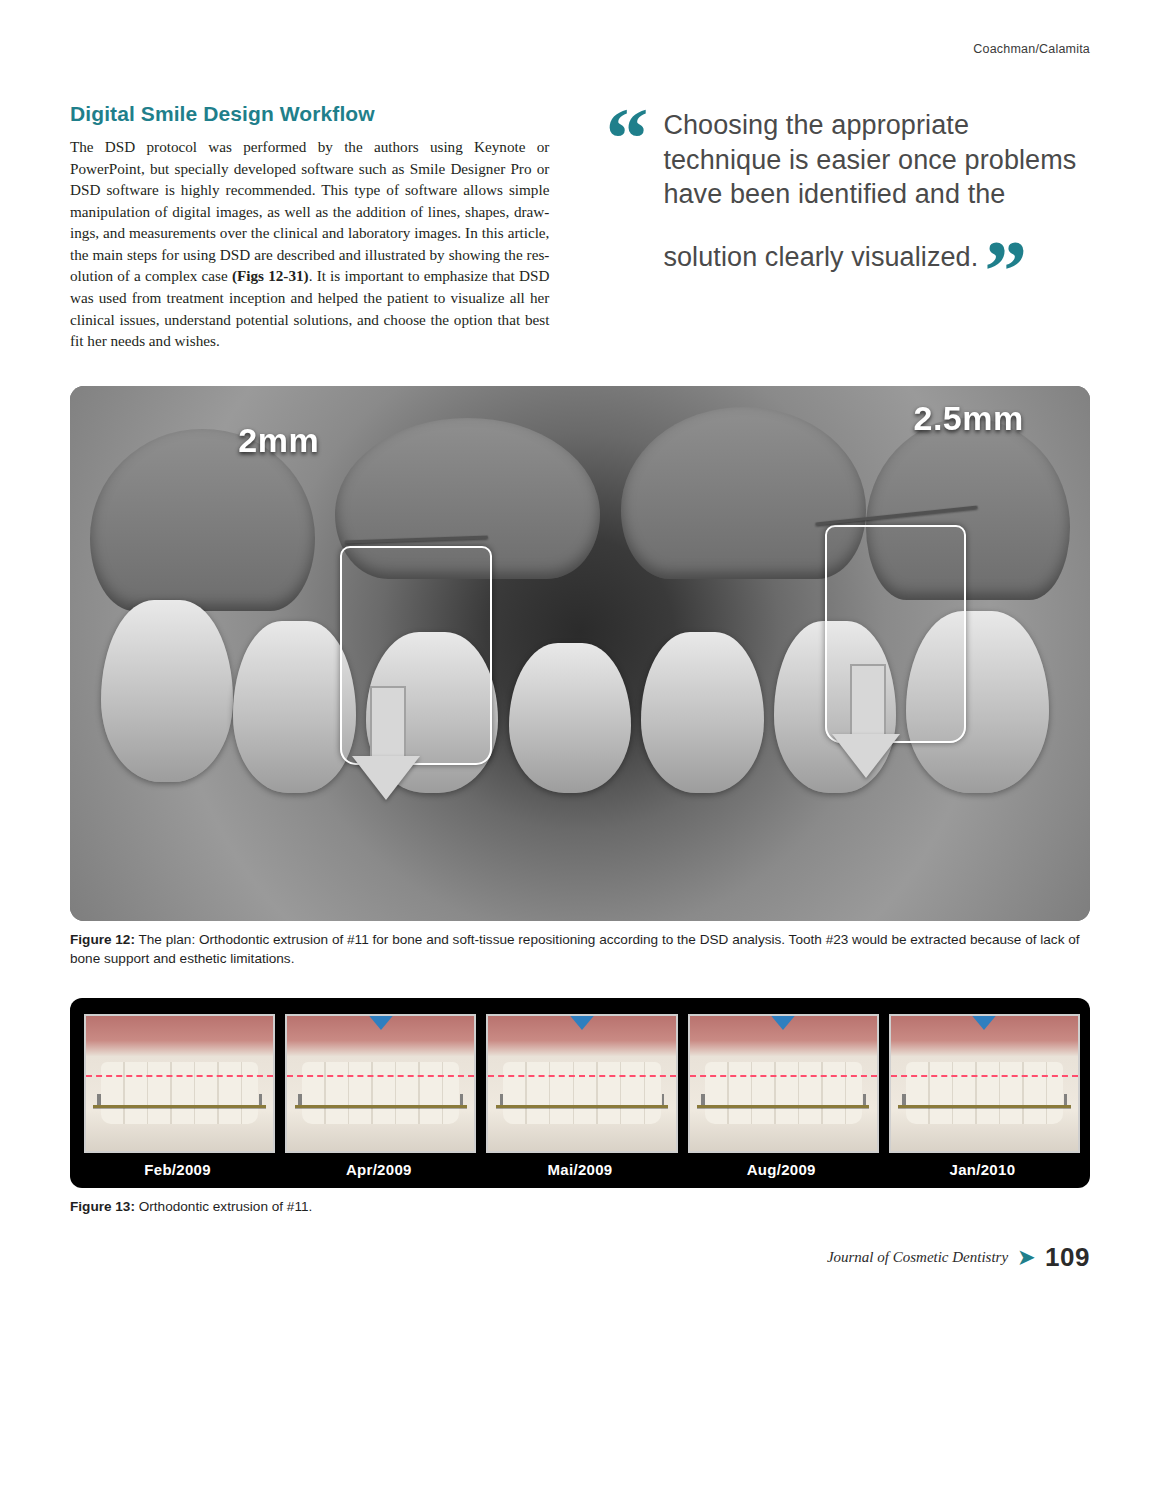Coachman/Calamita
Digital Smile Design Workflow
The DSD protocol was performed by the authors using Keynote or PowerPoint, but specially developed software such as Smile Designer Pro or DSD software is highly recommended. This type of software allows simple manipulation of digital images, as well as the addition of lines, shapes, drawings, and measurements over the clinical and laboratory images. In this article, the main steps for using DSD are described and illustrated by showing the resolution of a complex case (Figs 12-31). It is important to emphasize that DSD was used from treatment inception and helped the patient to visualize all her clinical issues, understand potential solutions, and choose the option that best fit her needs and wishes.
“
Choosing the appropriate technique is easier once problems have been identified and the solution clearly visualized.”
2mm
2.5mm
Figure 12: The plan: Orthodontic extrusion of #11 for bone and soft-tissue repositioning according to the DSD analysis. Tooth #23 would be extracted because of lack of bone support and esthetic limitations.
Feb/2009
Apr/2009
Mai/2009
Aug/2009
Jan/2010
Figure 13: Orthodontic extrusion of #11.
Journal of Cosmetic Dentistry ➤ 109